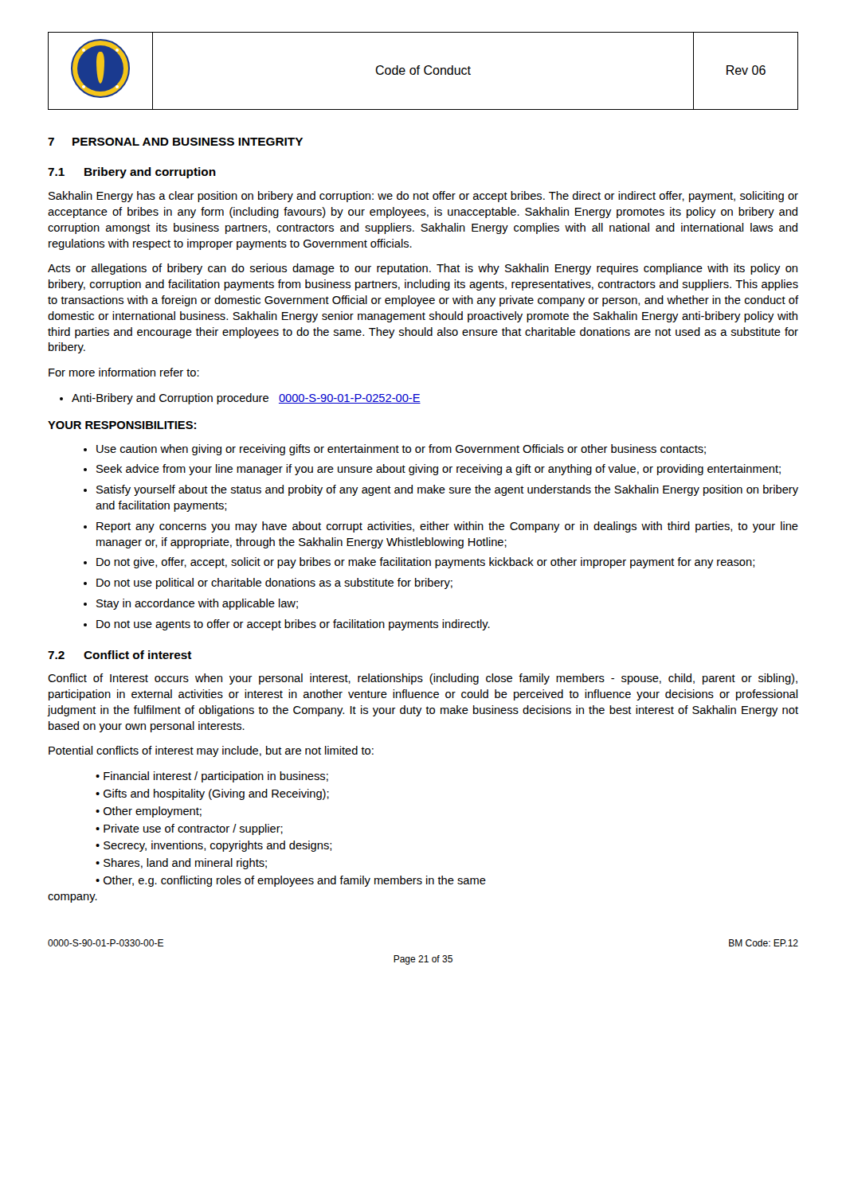| | Code of Conduct | Rev 06 |
7 PERSONAL AND BUSINESS INTEGRITY
7.1 Bribery and corruption
Sakhalin Energy has a clear position on bribery and corruption: we do not offer or accept bribes. The direct or indirect offer, payment, soliciting or acceptance of bribes in any form (including favours) by our employees, is unacceptable. Sakhalin Energy promotes its policy on bribery and corruption amongst its business partners, contractors and suppliers. Sakhalin Energy complies with all national and international laws and regulations with respect to improper payments to Government officials.
Acts or allegations of bribery can do serious damage to our reputation. That is why Sakhalin Energy requires compliance with its policy on bribery, corruption and facilitation payments from business partners, including its agents, representatives, contractors and suppliers. This applies to transactions with a foreign or domestic Government Official or employee or with any private company or person, and whether in the conduct of domestic or international business. Sakhalin Energy senior management should proactively promote the Sakhalin Energy anti-bribery policy with third parties and encourage their employees to do the same. They should also ensure that charitable donations are not used as a substitute for bribery.
For more information refer to:
Anti-Bribery and Corruption procedure 0000-S-90-01-P-0252-00-E
YOUR RESPONSIBILITIES:
Use caution when giving or receiving gifts or entertainment to or from Government Officials or other business contacts;
Seek advice from your line manager if you are unsure about giving or receiving a gift or anything of value, or providing entertainment;
Satisfy yourself about the status and probity of any agent and make sure the agent understands the Sakhalin Energy position on bribery and facilitation payments;
Report any concerns you may have about corrupt activities, either within the Company or in dealings with third parties, to your line manager or, if appropriate, through the Sakhalin Energy Whistleblowing Hotline;
Do not give, offer, accept, solicit or pay bribes or make facilitation payments kickback or other improper payment for any reason;
Do not use political or charitable donations as a substitute for bribery;
Stay in accordance with applicable law;
Do not use agents to offer or accept bribes or facilitation payments indirectly.
7.2 Conflict of interest
Conflict of Interest occurs when your personal interest, relationships (including close family members - spouse, child, parent or sibling), participation in external activities or interest in another venture influence or could be perceived to influence your decisions or professional judgment in the fulfilment of obligations to the Company. It is your duty to make business decisions in the best interest of Sakhalin Energy not based on your own personal interests.
Potential conflicts of interest may include, but are not limited to:
• Financial interest / participation in business;
• Gifts and hospitality (Giving and Receiving);
• Other employment;
• Private use of contractor / supplier;
• Secrecy, inventions, copyrights and designs;
• Shares, land and mineral rights;
• Other, e.g. conflicting roles of employees and family members in the same
company.
0000-S-90-01-P-0330-00-E BM Code: EP.12
Page 21 of 35